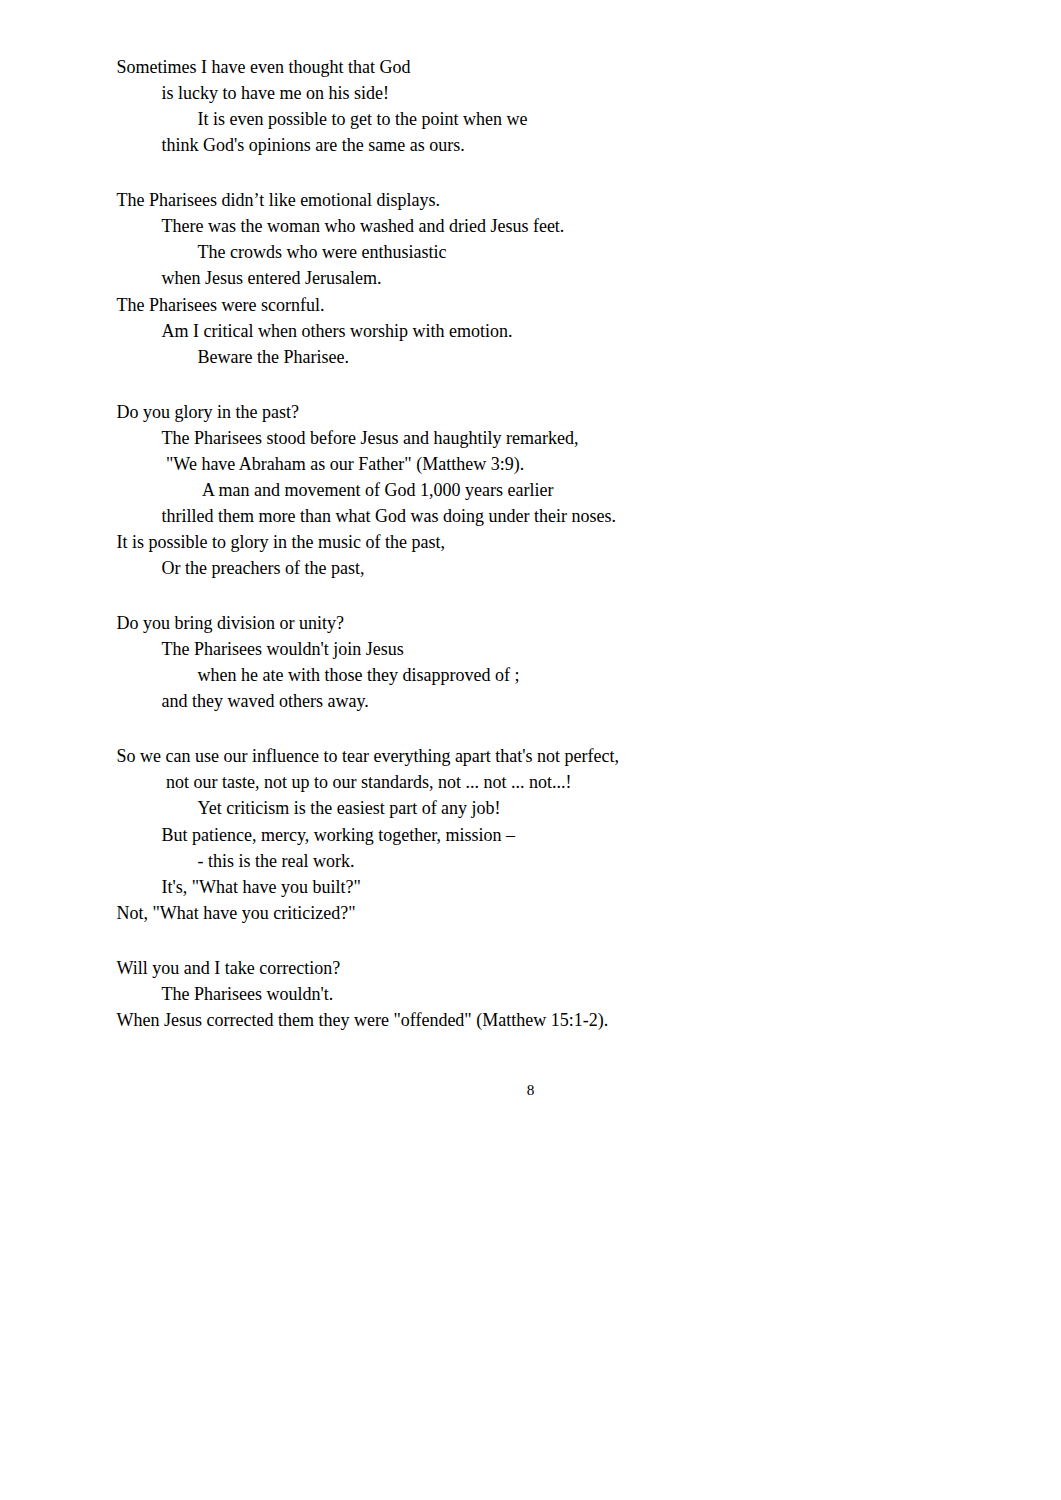Sometimes I have even thought that God
is lucky to have me on his side!
It is even possible to get to the point when we
think God's opinions are the same as ours.
The Pharisees didn’t like emotional displays.
There was the woman who washed and dried Jesus feet.
The crowds who were enthusiastic
when Jesus entered Jerusalem.
The Pharisees were scornful.
Am I critical when others worship with emotion.
Beware the Pharisee.
Do you glory in the past?
The Pharisees stood before Jesus and haughtily remarked,
"We have Abraham as our Father" (Matthew 3:9).
A man and movement of God 1,000 years earlier
thrilled them more than what God was doing under their noses.
It is possible to glory in the music of the past,
Or the preachers of the past,
Do you bring division or unity?
The Pharisees wouldn't join Jesus
when he ate with those they disapproved of ;
and they waved others away.
So we can use our influence to tear everything apart that's not perfect,
not our taste, not up to our standards, not ... not ... not...!
Yet criticism is the easiest part of any job!
But patience, mercy, working together, mission –
- this is the real work.
It's, "What have you built?"
Not, "What have you criticized?"
Will you and I take correction?
The Pharisees wouldn't.
When Jesus corrected them they were "offended" (Matthew 15:1-2).
8